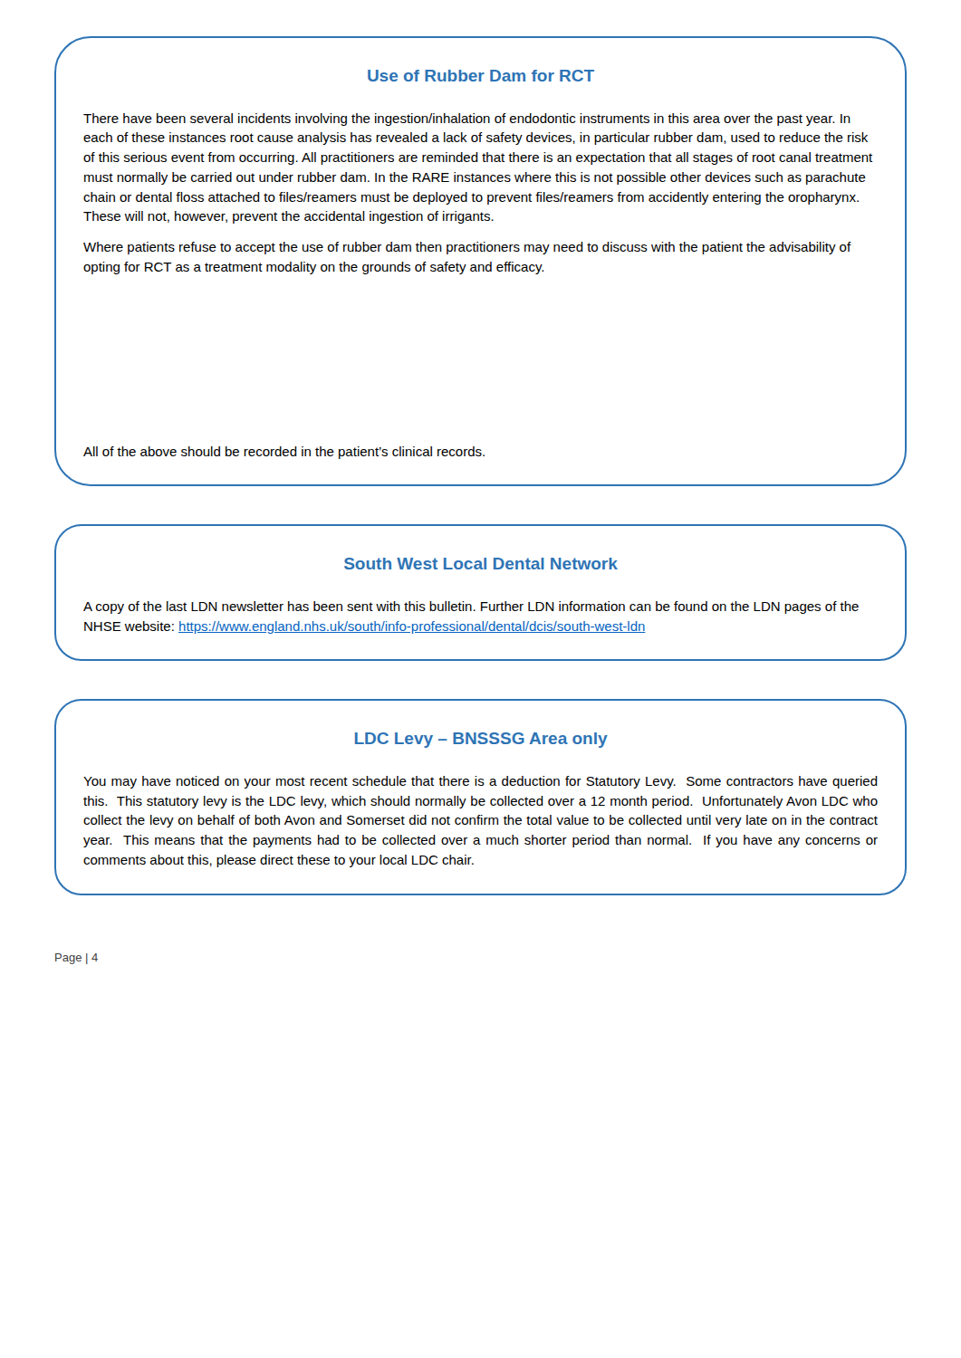Use of Rubber Dam for RCT
There have been several incidents involving the ingestion/inhalation of endodontic instruments in this area over the past year. In each of these instances root cause analysis has revealed a lack of safety devices, in particular rubber dam, used to reduce the risk of this serious event from occurring. All practitioners are reminded that there is an expectation that all stages of root canal treatment must normally be carried out under rubber dam. In the RARE instances where this is not possible other devices such as parachute chain or dental floss attached to files/reamers must be deployed to prevent files/reamers from accidently entering the oropharynx. These will not, however, prevent the accidental ingestion of irrigants.
Where patients refuse to accept the use of rubber dam then practitioners may need to discuss with the patient the advisability of opting for RCT as a treatment modality on the grounds of safety and efficacy.
All of the above should be recorded in the patient’s clinical records.
South West Local Dental Network
A copy of the last LDN newsletter has been sent with this bulletin. Further LDN information can be found on the LDN pages of the NHSE website: https://www.england.nhs.uk/south/info-professional/dental/dcis/south-west-ldn
LDC Levy – BNSSSG Area only
You may have noticed on your most recent schedule that there is a deduction for Statutory Levy. Some contractors have queried this. This statutory levy is the LDC levy, which should normally be collected over a 12 month period. Unfortunately Avon LDC who collect the levy on behalf of both Avon and Somerset did not confirm the total value to be collected until very late on in the contract year. This means that the payments had to be collected over a much shorter period than normal. If you have any concerns or comments about this, please direct these to your local LDC chair.
Page | 4